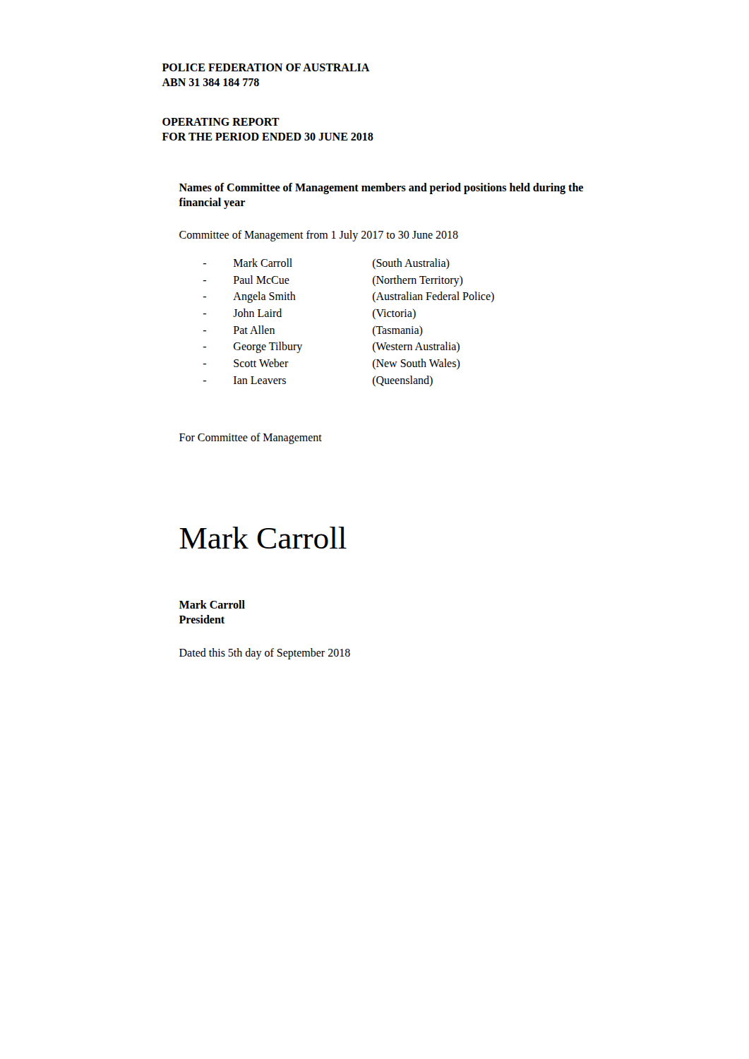POLICE FEDERATION OF AUSTRALIA
ABN 31 384 184 778
OPERATING REPORT
FOR THE PERIOD ENDED 30 JUNE 2018
Names of Committee of Management members and period positions held during the financial year
Committee of Management from 1 July 2017 to 30 June 2018
| - | Mark Carroll | (South Australia) |
| - | Paul McCue | (Northern Territory) |
| - | Angela Smith | (Australian Federal Police) |
| - | John Laird | (Victoria) |
| - | Pat Allen | (Tasmania) |
| - | George Tilbury | (Western Australia) |
| - | Scott Weber | (New South Wales) |
| - | Ian Leavers | (Queensland) |
For Committee of Management
Mark Carroll
Mark Carroll
President
Dated this 5th day of September 2018